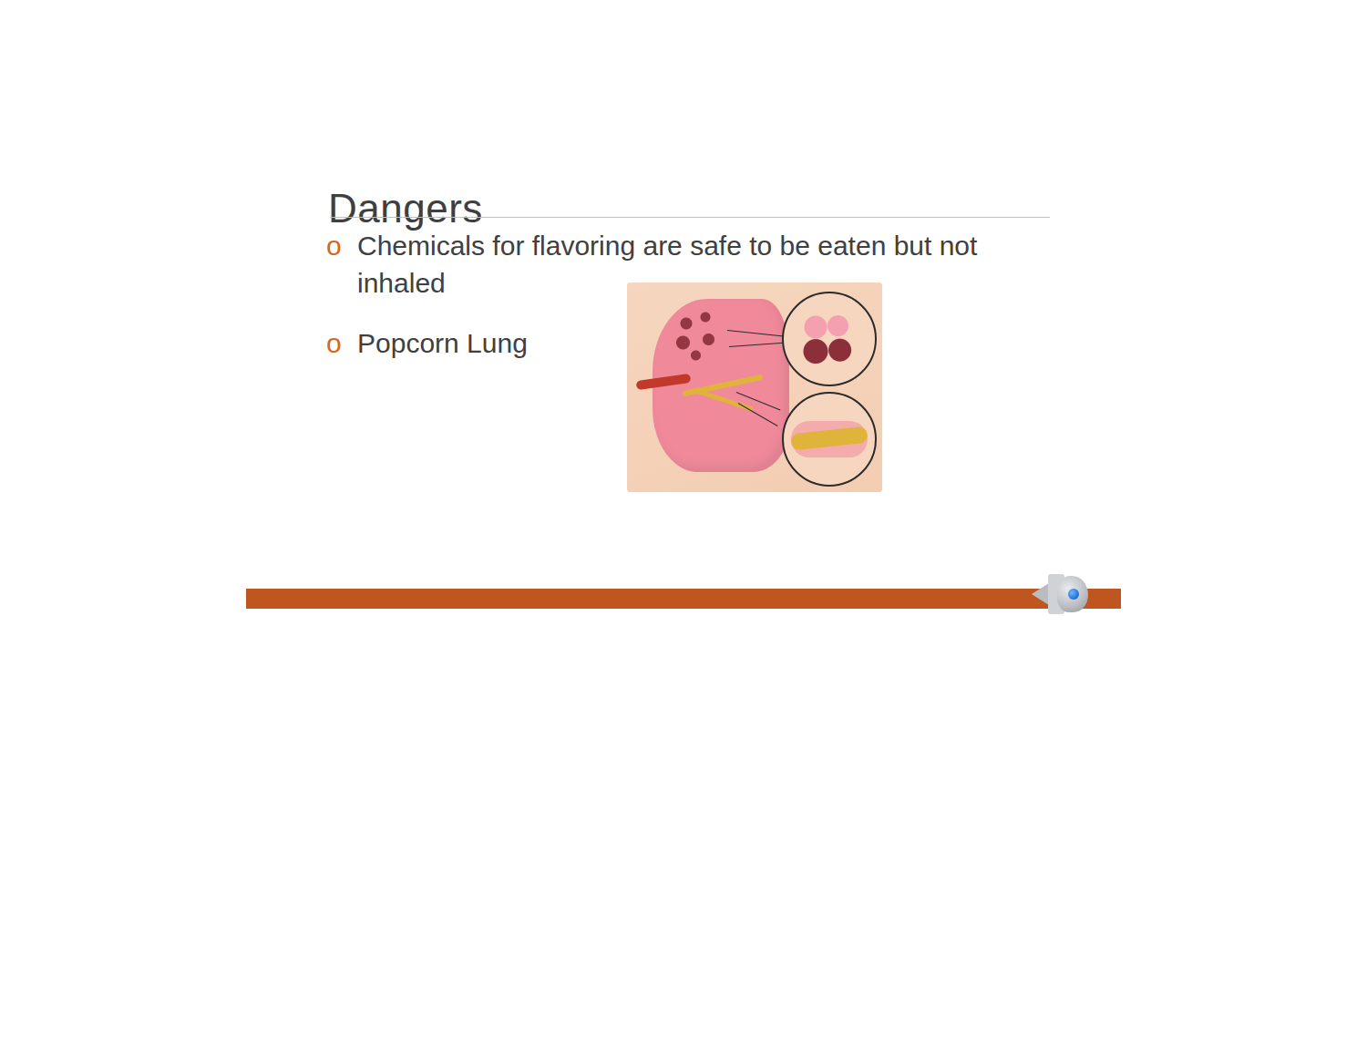Dangers
Chemicals for flavoring are safe to be eaten but not inhaled
Popcorn Lung